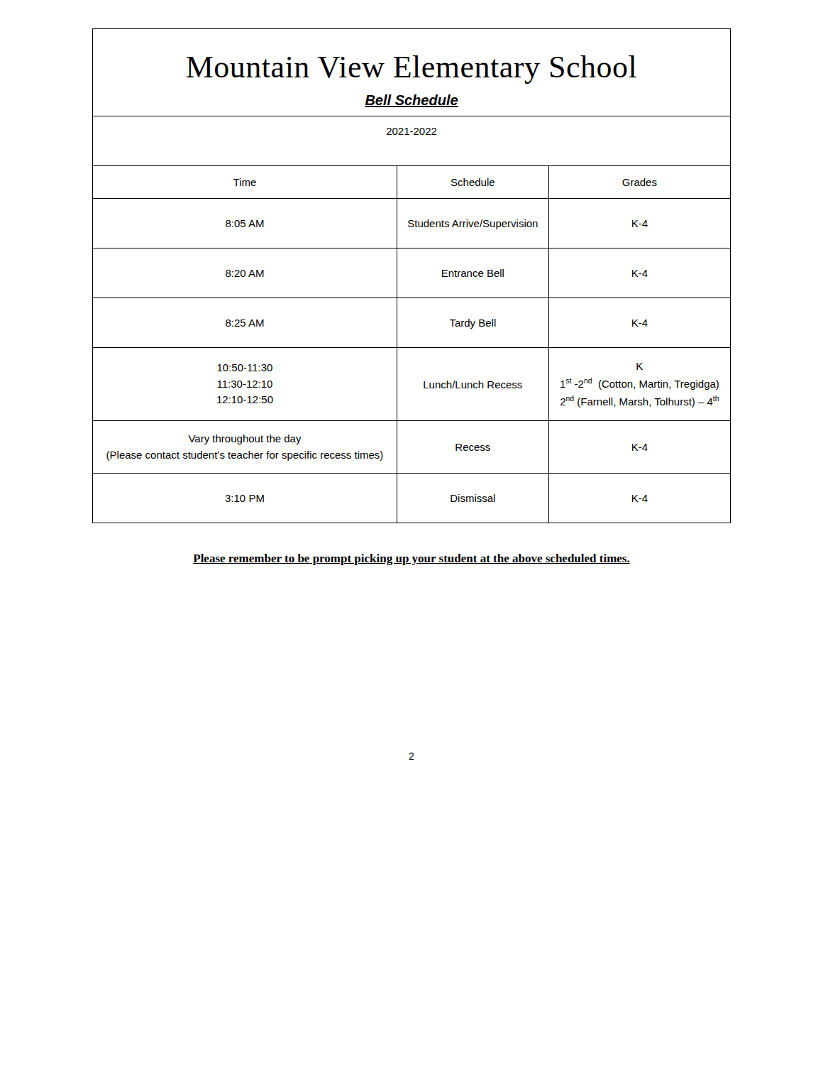| Mountain View Elementary School Bell Schedule |
| 2021-2022 |
| Time | Schedule | Grades |
| 8:05 AM | Students Arrive/Supervision | K-4 |
| 8:20 AM | Entrance Bell | K-4 |
| 8:25 AM | Tardy Bell | K-4 |
| 10:50-11:30 11:30-12:10 12:10-12:50 | Lunch/Lunch Recess | K 1 st -2 nd (Cotton, Martin, Tregidga) 2 nd (Farnell, Marsh, Tolhurst) – 4 th |
| Vary throughout the day (Please contact student’s teacher for specific recess times) | Recess | K-4 |
| 3:10 PM | Dismissal | K-4 |
Please remember to be prompt picking up your student at the above scheduled times.
2